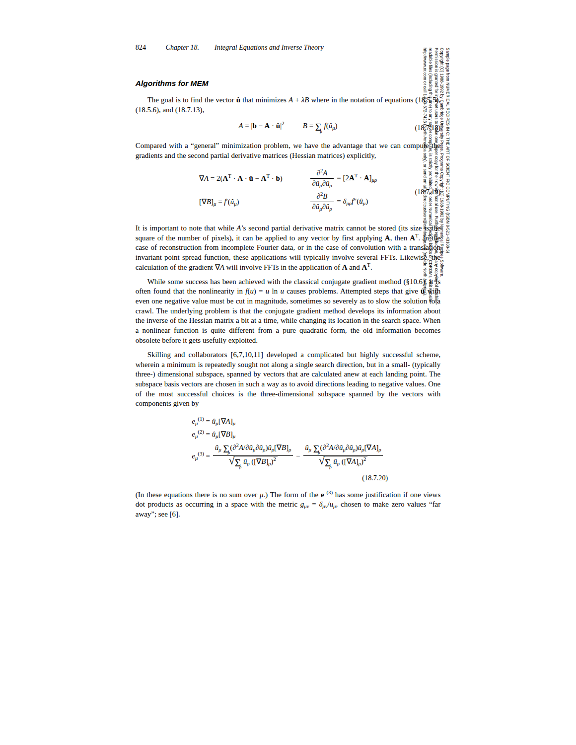824 Chapter 18. Integral Equations and Inverse Theory
Algorithms for MEM
The goal is to find the vector û that minimizes A + λB where in the notation of equations (18.5.5), (18.5.6), and (18.7.13),
A = |b − A · û|2 B = Σμ f(ûμ) (18.7.18)
Compared with a “general” minimization problem, we have the advantage that we can compute the gradients and the second partial derivative matrices (Hessian matrices) explicitly,
| ∇ A = 2( A T · A · û − A T · b ) | | ∂ 2 A ∂ û μ ∂ û ρ = [2 A T · A ] μρ |
| [∇ B ] μ = f ′( û μ ) | | ∂ 2 B ∂ û μ ∂ û ρ = δ μρ f ″( û μ ) |
(18.7.19)
It is important to note that while A’s second partial derivative matrix cannot be stored (its size is the square of the number of pixels), it can be applied to any vector by first applying A, then AT. In the case of reconstruction from incomplete Fourier data, or in the case of convolution with a translation invariant point spread function, these applications will typically involve several FFTs. Likewise, the calculation of the gradient ∇A will involve FFTs in the application of A and AT.
While some success has been achieved with the classical conjugate gradient method (§10.6), it is often found that the nonlinearity in f(u) = u ln u causes problems. Attempted steps that give û with even one negative value must be cut in magnitude, sometimes so severely as to slow the solution to a crawl. The underlying problem is that the conjugate gradient method develops its information about the inverse of the Hessian matrix a bit at a time, while changing its location in the search space. When a nonlinear function is quite different from a pure quadratic form, the old information becomes obsolete before it gets usefully exploited.
Skilling and collaborators [6,7,10,11] developed a complicated but highly successful scheme, wherein a minimum is repeatedly sought not along a single search direction, but in a small- (typically three-) dimensional subspace, spanned by vectors that are calculated anew at each landing point. The subspace basis vectors are chosen in such a way as to avoid directions leading to negative values. One of the most successful choices is the three-dimensional subspace spanned by the vectors with components given by
| e μ (1) = û μ [∇ A ] μ |
| e μ (2) = û μ [∇ B ] μ |
| e μ (3) = û μ Σ ρ (∂ 2 A /∂ û μ ∂ û ρ ) û ρ [∇ B ] ρ Σ ρ û ρ ([∇ B ] ρ ) 2 − û μ Σ ρ (∂ 2 A /∂ û μ ∂ û ρ ) û ρ [∇ A ] ρ Σ ρ û ρ ([∇ A ] ρ ) 2 |
(18.7.20)
(In these equations there is no sum over μ.) The form of the e (3) has some justification if one views dot products as occurring in a space with the metric gμν = δμν/uμ, chosen to make zero values “far away”; see [6].
Sample page from NUMERICAL RECIPES IN C: THE ART OF SCIENTIFIC COMPUTING (ISBN 0-521-43108-5)
Copyright (C) 1988-1992 by Cambridge University Press. Programs Copyright (C) 1988-1992 by Numerical Recipes Software.
Permission is granted for internet users to make one paper copy for their own personal use. Further reproduction, or any copying of machine-
readable files (including this one) to any server computer, is strictly prohibited. To order Numerical Recipes books or CDROMs, visit website
http://www.nr.com or call 1-800-872-7423 (North America only), or send email to directcustserv@cambridge.org (outside North America).